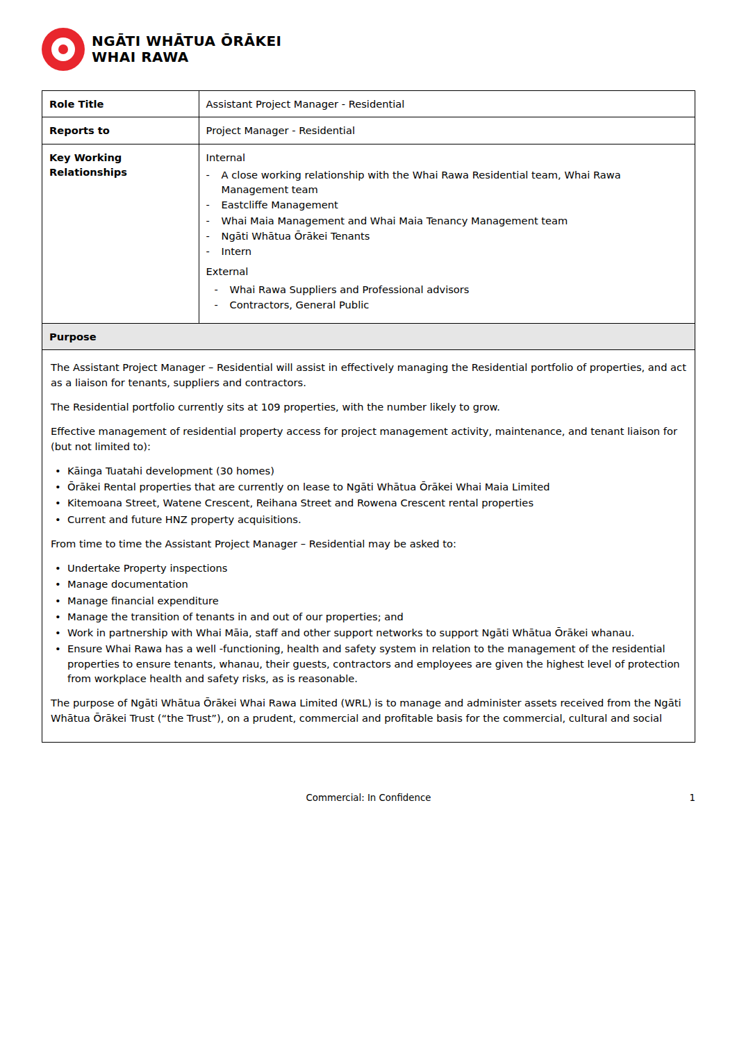NGĀTI WHĀTUA ŌRĀKEI
WHAI RAWA
| Role Title | Assistant Project Manager - Residential |
| Reports to | Project Manager - Residential |
| Key Working Relationships | Internal A close working relationship with the Whai Rawa Residential team, Whai Rawa Management team Eastcliffe Management Whai Maia Management and Whai Maia Tenancy Management team Ngāti Whātua Ōrākei Tenants Intern External Whai Rawa Suppliers and Professional advisors Contractors, General Public |
| Purpose |
The Assistant Project Manager – Residential will assist in effectively managing the Residential portfolio of properties, and act as a liaison for tenants, suppliers and contractors.
The Residential portfolio currently sits at 109 properties, with the number likely to grow.
Effective management of residential property access for project management activity, maintenance, and tenant liaison for (but not limited to):
Kāinga Tuatahi development (30 homes)
Ōrākei Rental properties that are currently on lease to Ngāti Whātua Ōrākei Whai Maia Limited
Kitemoana Street, Watene Crescent, Reihana Street and Rowena Crescent rental properties
Current and future HNZ property acquisitions.
From time to time the Assistant Project Manager – Residential may be asked to:
Undertake Property inspections
Manage documentation
Manage financial expenditure
Manage the transition of tenants in and out of our properties; and
Work in partnership with Whai Māia, staff and other support networks to support Ngāti Whātua Ōrākei whanau.
Ensure Whai Rawa has a well -functioning, health and safety system in relation to the management of the residential properties to ensure tenants, whanau, their guests, contractors and employees are given the highest level of protection from workplace health and safety risks, as is reasonable.
The purpose of Ngāti Whātua Ōrākei Whai Rawa Limited (WRL) is to manage and administer assets received from the Ngāti Whātua Ōrākei Trust (“the Trust”), on a prudent, commercial and profitable basis for the commercial, cultural and social
Commercial: In Confidence 1